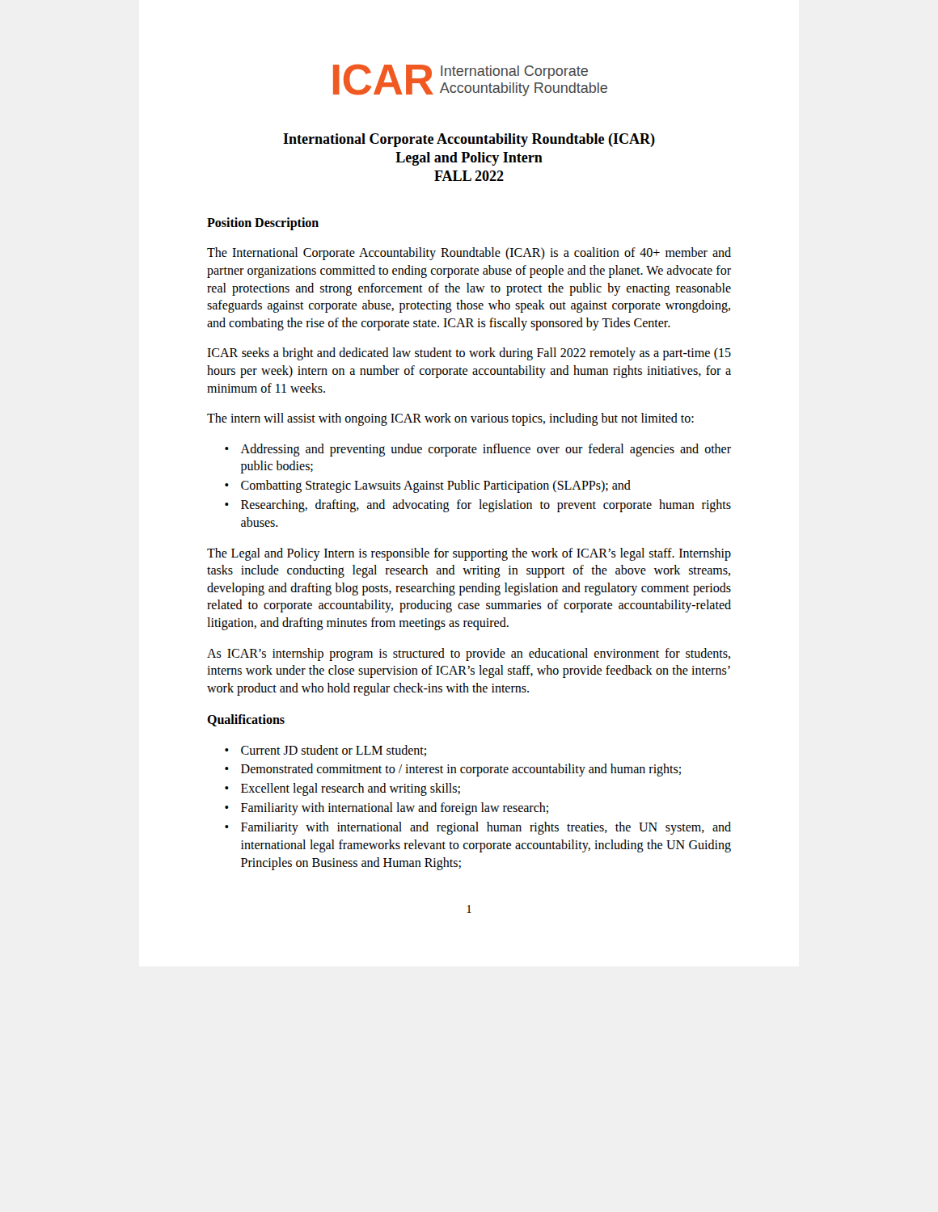ICAR International Corporate
Accountability Roundtable
International Corporate Accountability Roundtable (ICAR) Legal and Policy Intern FALL 2022
Position Description
The International Corporate Accountability Roundtable (ICAR) is a coalition of 40+ member and partner organizations committed to ending corporate abuse of people and the planet. We advocate for real protections and strong enforcement of the law to protect the public by enacting reasonable safeguards against corporate abuse, protecting those who speak out against corporate wrongdoing, and combating the rise of the corporate state. ICAR is fiscally sponsored by Tides Center.
ICAR seeks a bright and dedicated law student to work during Fall 2022 remotely as a part-time (15 hours per week) intern on a number of corporate accountability and human rights initiatives, for a minimum of 11 weeks.
The intern will assist with ongoing ICAR work on various topics, including but not limited to:
Addressing and preventing undue corporate influence over our federal agencies and other public bodies;
Combatting Strategic Lawsuits Against Public Participation (SLAPPs); and
Researching, drafting, and advocating for legislation to prevent corporate human rights abuses.
The Legal and Policy Intern is responsible for supporting the work of ICAR’s legal staff. Internship tasks include conducting legal research and writing in support of the above work streams, developing and drafting blog posts, researching pending legislation and regulatory comment periods related to corporate accountability, producing case summaries of corporate accountability-related litigation, and drafting minutes from meetings as required.
As ICAR’s internship program is structured to provide an educational environment for students, interns work under the close supervision of ICAR’s legal staff, who provide feedback on the interns’ work product and who hold regular check-ins with the interns.
Qualifications
Current JD student or LLM student;
Demonstrated commitment to / interest in corporate accountability and human rights;
Excellent legal research and writing skills;
Familiarity with international law and foreign law research;
Familiarity with international and regional human rights treaties, the UN system, and international legal frameworks relevant to corporate accountability, including the UN Guiding Principles on Business and Human Rights;
1